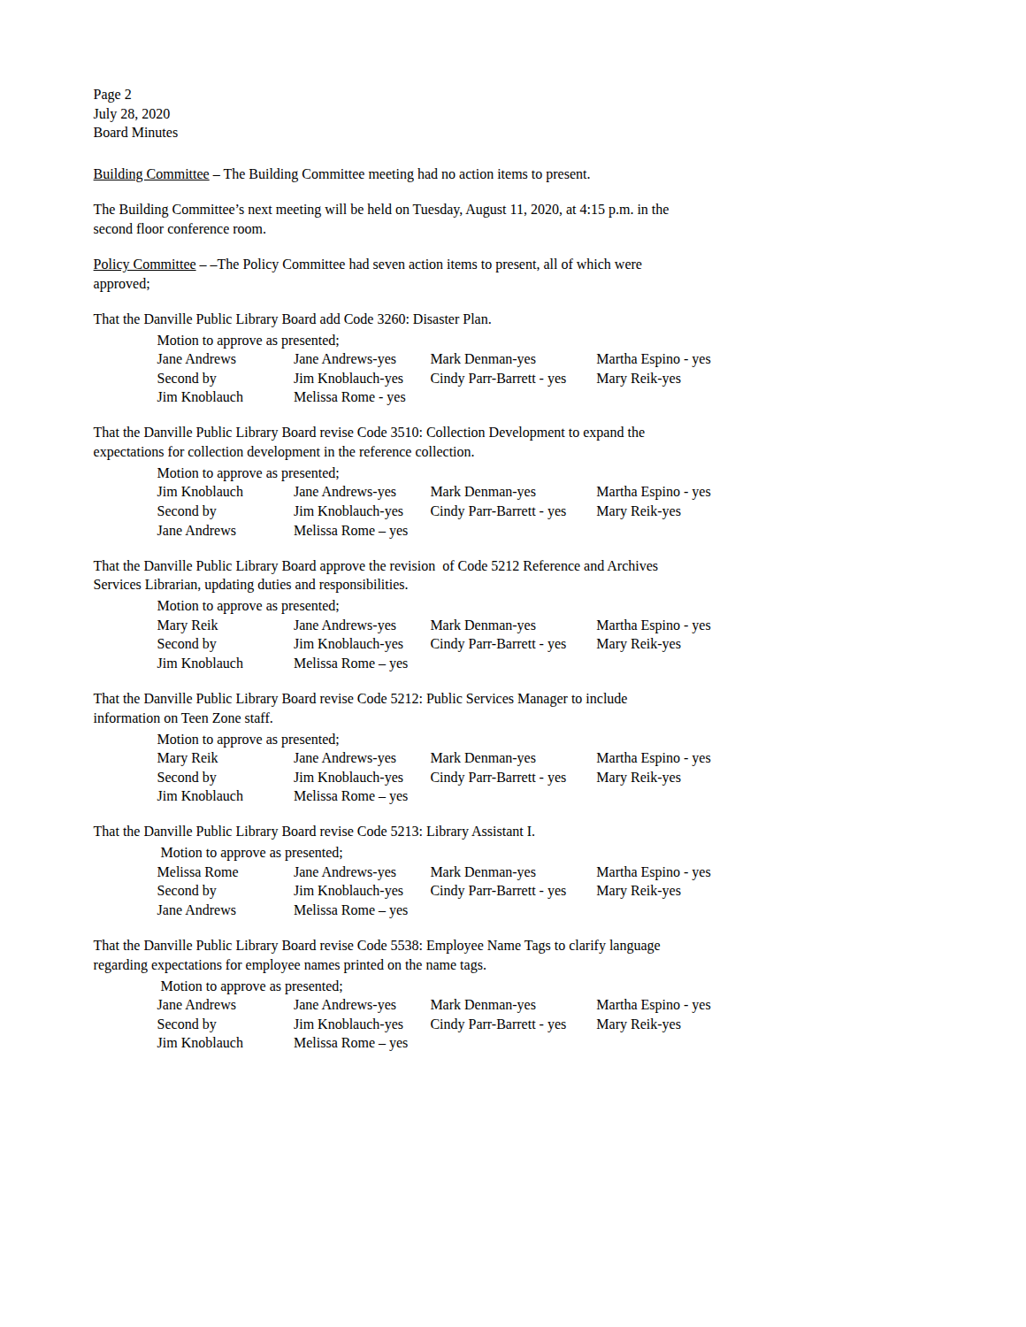Page 2
July 28, 2020
Board Minutes
Building Committee – The Building Committee meeting had no action items to present.
The Building Committee’s next meeting will be held on Tuesday, August 11, 2020, at 4:15 p.m. in the second floor conference room.
Policy Committee – –The Policy Committee had seven action items to present, all of which were approved;
That the Danville Public Library Board add Code 3260: Disaster Plan.
Motion to approve as presented;
| Jane Andrews | Jane Andrews-yes | Mark Denman-yes | Martha Espino - yes |
| Second by | Jim Knoblauch-yes | Cindy Parr-Barrett - yes | Mary Reik-yes |
| Jim Knoblauch | Melissa Rome - yes | | |
That the Danville Public Library Board revise Code 3510: Collection Development to expand the expectations for collection development in the reference collection.
Motion to approve as presented;
| Jim Knoblauch | Jane Andrews-yes | Mark Denman-yes | Martha Espino - yes |
| Second by | Jim Knoblauch-yes | Cindy Parr-Barrett - yes | Mary Reik-yes |
| Jane Andrews | Melissa Rome – yes | | |
That the Danville Public Library Board approve the revision of Code 5212 Reference and Archives Services Librarian, updating duties and responsibilities.
Motion to approve as presented;
| Mary Reik | Jane Andrews-yes | Mark Denman-yes | Martha Espino - yes |
| Second by | Jim Knoblauch-yes | Cindy Parr-Barrett - yes | Mary Reik-yes |
| Jim Knoblauch | Melissa Rome – yes | | |
That the Danville Public Library Board revise Code 5212: Public Services Manager to include information on Teen Zone staff.
Motion to approve as presented;
| Mary Reik | Jane Andrews-yes | Mark Denman-yes | Martha Espino - yes |
| Second by | Jim Knoblauch-yes | Cindy Parr-Barrett - yes | Mary Reik-yes |
| Jim Knoblauch | Melissa Rome – yes | | |
That the Danville Public Library Board revise Code 5213: Library Assistant I.
Motion to approve as presented;
| Melissa Rome | Jane Andrews-yes | Mark Denman-yes | Martha Espino - yes |
| Second by | Jim Knoblauch-yes | Cindy Parr-Barrett - yes | Mary Reik-yes |
| Jane Andrews | Melissa Rome – yes | | |
That the Danville Public Library Board revise Code 5538: Employee Name Tags to clarify language regarding expectations for employee names printed on the name tags.
Motion to approve as presented;
| Jane Andrews | Jane Andrews-yes | Mark Denman-yes | Martha Espino - yes |
| Second by | Jim Knoblauch-yes | Cindy Parr-Barrett - yes | Mary Reik-yes |
| Jim Knoblauch | Melissa Rome – yes | | |